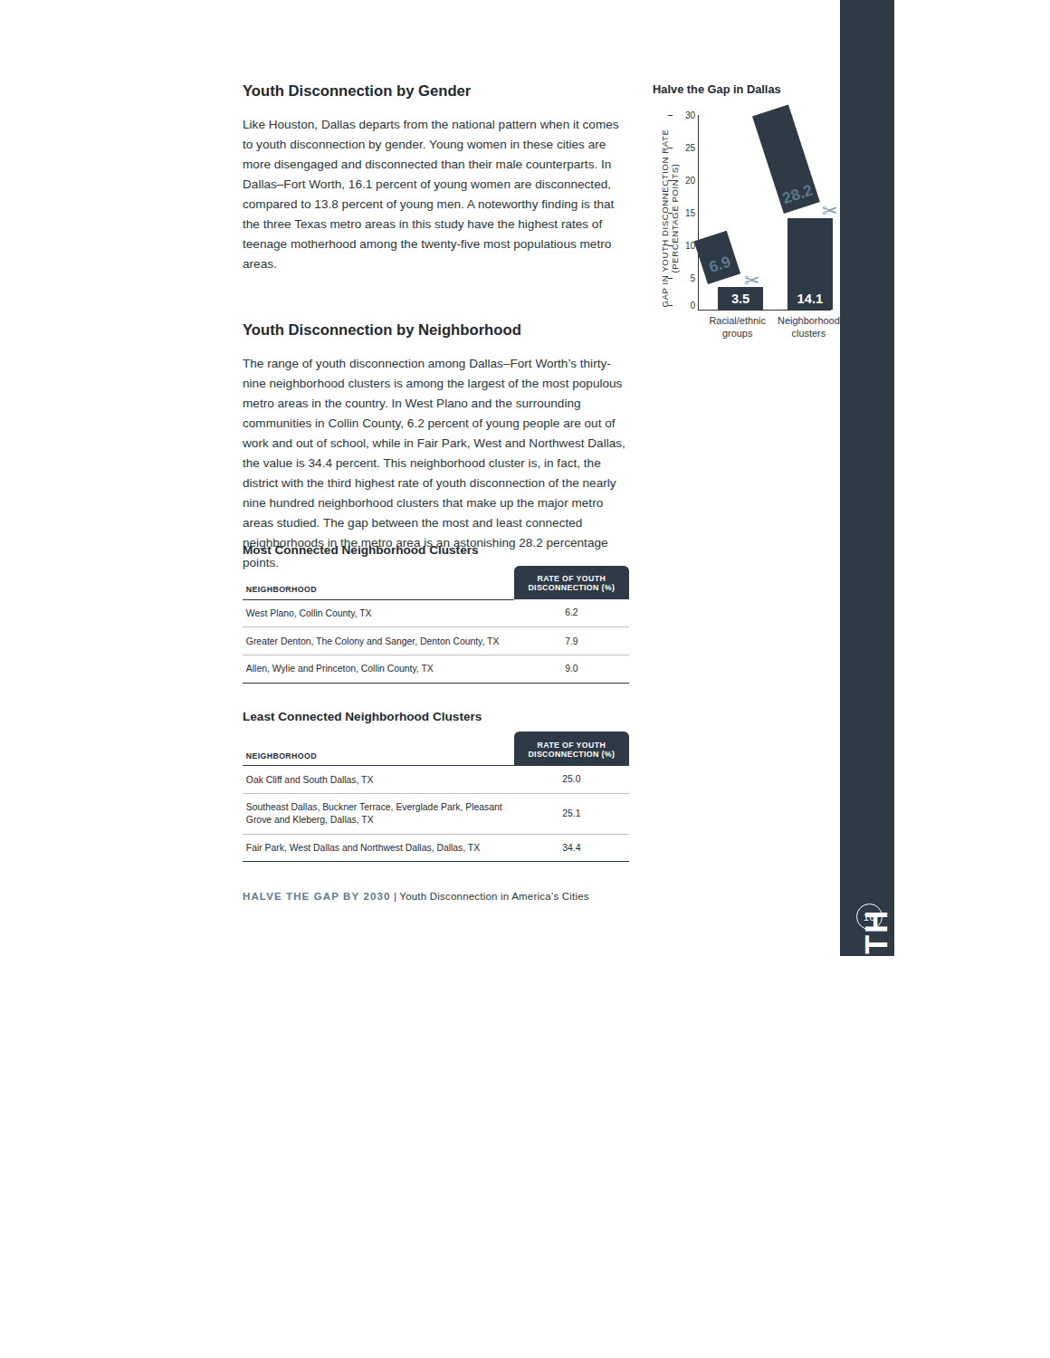DALLAS–FT. WORTH
16
Youth Disconnection by Gender
Like Houston, Dallas departs from the national pattern when it comes to youth disconnection by gender. Young women in these cities are more disengaged and disconnected than their male counterparts. In Dallas–Fort Worth, 16.1 percent of young women are disconnected, compared to 13.8 percent of young men. A noteworthy finding is that the three Texas metro areas in this study have the highest rates of teenage motherhood among the twenty-five most populatious metro areas.
Youth Disconnection by Neighborhood
The range of youth disconnection among Dallas–Fort Worth’s thirty-nine neighborhood clusters is among the largest of the most populous metro areas in the country. In West Plano and the surrounding communities in Collin County, 6.2 percent of young people are out of work and out of school, while in Fair Park, West and Northwest Dallas, the value is 34.4 percent. This neighborhood cluster is, in fact, the district with the third highest rate of youth disconnection of the nearly nine hundred neighborhood clusters that make up the major metro areas studied. The gap between the most and least connected neighborhoods in the metro area is an astonishing 28.2 percentage points.
Halve the Gap in Dallas
GAP IN YOUTH DISCONNECTION RATE
(PERCENTAGE POINTS)
30
25
20
15
10
5
0
3.5
14.1
6.9
28.2
✂
✂
Racial/ethnic
groups
Neighborhood
clusters
Most Connected Neighborhood Clusters
| Neighborhood | Rate of Youth Disconnection (%) |
| --- | --- |
| West Plano, Collin County, TX | 6.2 |
| Greater Denton, The Colony and Sanger, Denton County, TX | 7.9 |
| Allen, Wylie and Princeton, Collin County, TX | 9.0 |
Least Connected Neighborhood Clusters
| Neighborhood | Rate of Youth Disconnection (%) |
| --- | --- |
| Oak Cliff and South Dallas, TX | 25.0 |
| Southeast Dallas, Buckner Terrace, Everglade Park, Pleasant Grove and Kleberg, Dallas, TX | 25.1 |
| Fair Park, West Dallas and Northwest Dallas, Dallas, TX | 34.4 |
HALVE THE GAP BY 2030 | Youth Disconnection in America’s Cities